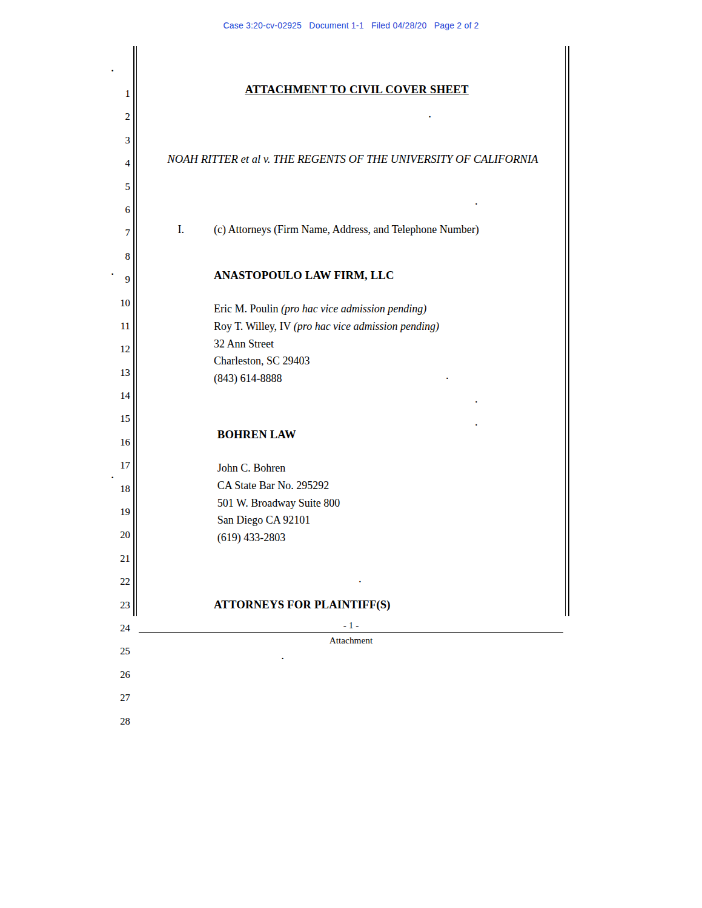Case 3:20-cv-02925 Document 1-1 Filed 04/28/20 Page 2 of 2
.
.
.
1
2
3
4
5
6
7
8
9
10
11
12
13
14
15
16
17
18
19
20
21
22
23
24
25
26
27
28
ATTACHMENT TO CIVIL COVER SHEET
NOAH RITTER et al v. THE REGENTS OF THE UNIVERSITY OF CALIFORNIA
I.
(c) Attorneys (Firm Name, Address, and Telephone Number)
ANASTOPOULO LAW FIRM, LLC
Eric M. Poulin (pro hac vice admission pending)
Roy T. Willey, IV (pro hac vice admission pending)
32 Ann Street
Charleston, SC 29403
(843) 614-8888
BOHREN LAW
John C. Bohren
CA State Bar No. 295292
501 W. Broadway Suite 800
San Diego CA 92101
(619) 433-2803
ATTORNEYS FOR PLAINTIFF(S)
.
.
.
.
.
.
- 1 -
Attachment
.